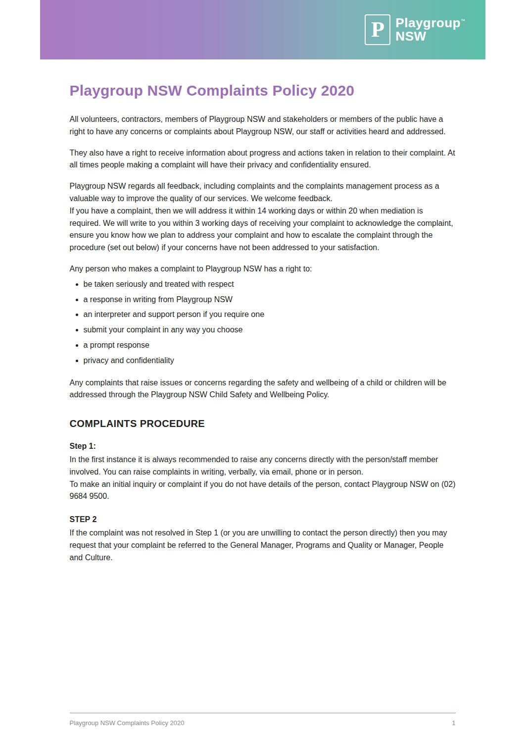P
Playgroup™ NSW
Playgroup NSW Complaints Policy 2020
All volunteers, contractors, members of Playgroup NSW and stakeholders or members of the public have a right to have any concerns or complaints about Playgroup NSW, our staff or activities heard and addressed.
They also have a right to receive information about progress and actions taken in relation to their complaint. At all times people making a complaint will have their privacy and confidentiality ensured.
Playgroup NSW regards all feedback, including complaints and the complaints management process as a valuable way to improve the quality of our services. We welcome feedback.
If you have a complaint, then we will address it within 14 working days or within 20 when mediation is required. We will write to you within 3 working days of receiving your complaint to acknowledge the complaint, ensure you know how we plan to address your complaint and how to escalate the complaint through the procedure (set out below) if your concerns have not been addressed to your satisfaction.
Any person who makes a complaint to Playgroup NSW has a right to:
be taken seriously and treated with respect
a response in writing from Playgroup NSW
an interpreter and support person if you require one
submit your complaint in any way you choose
a prompt response
privacy and confidentiality
Any complaints that raise issues or concerns regarding the safety and wellbeing of a child or children will be addressed through the Playgroup NSW Child Safety and Wellbeing Policy.
COMPLAINTS PROCEDURE
Step 1:
In the first instance it is always recommended to raise any concerns directly with the person/staff member involved. You can raise complaints in writing, verbally, via email, phone or in person.
To make an initial inquiry or complaint if you do not have details of the person, contact Playgroup NSW on (02) 9684 9500.
STEP 2
If the complaint was not resolved in Step 1 (or you are unwilling to contact the person directly) then you may request that your complaint be referred to the General Manager, Programs and Quality or Manager, People and Culture.
Playgroup NSW Complaints Policy 2020 1